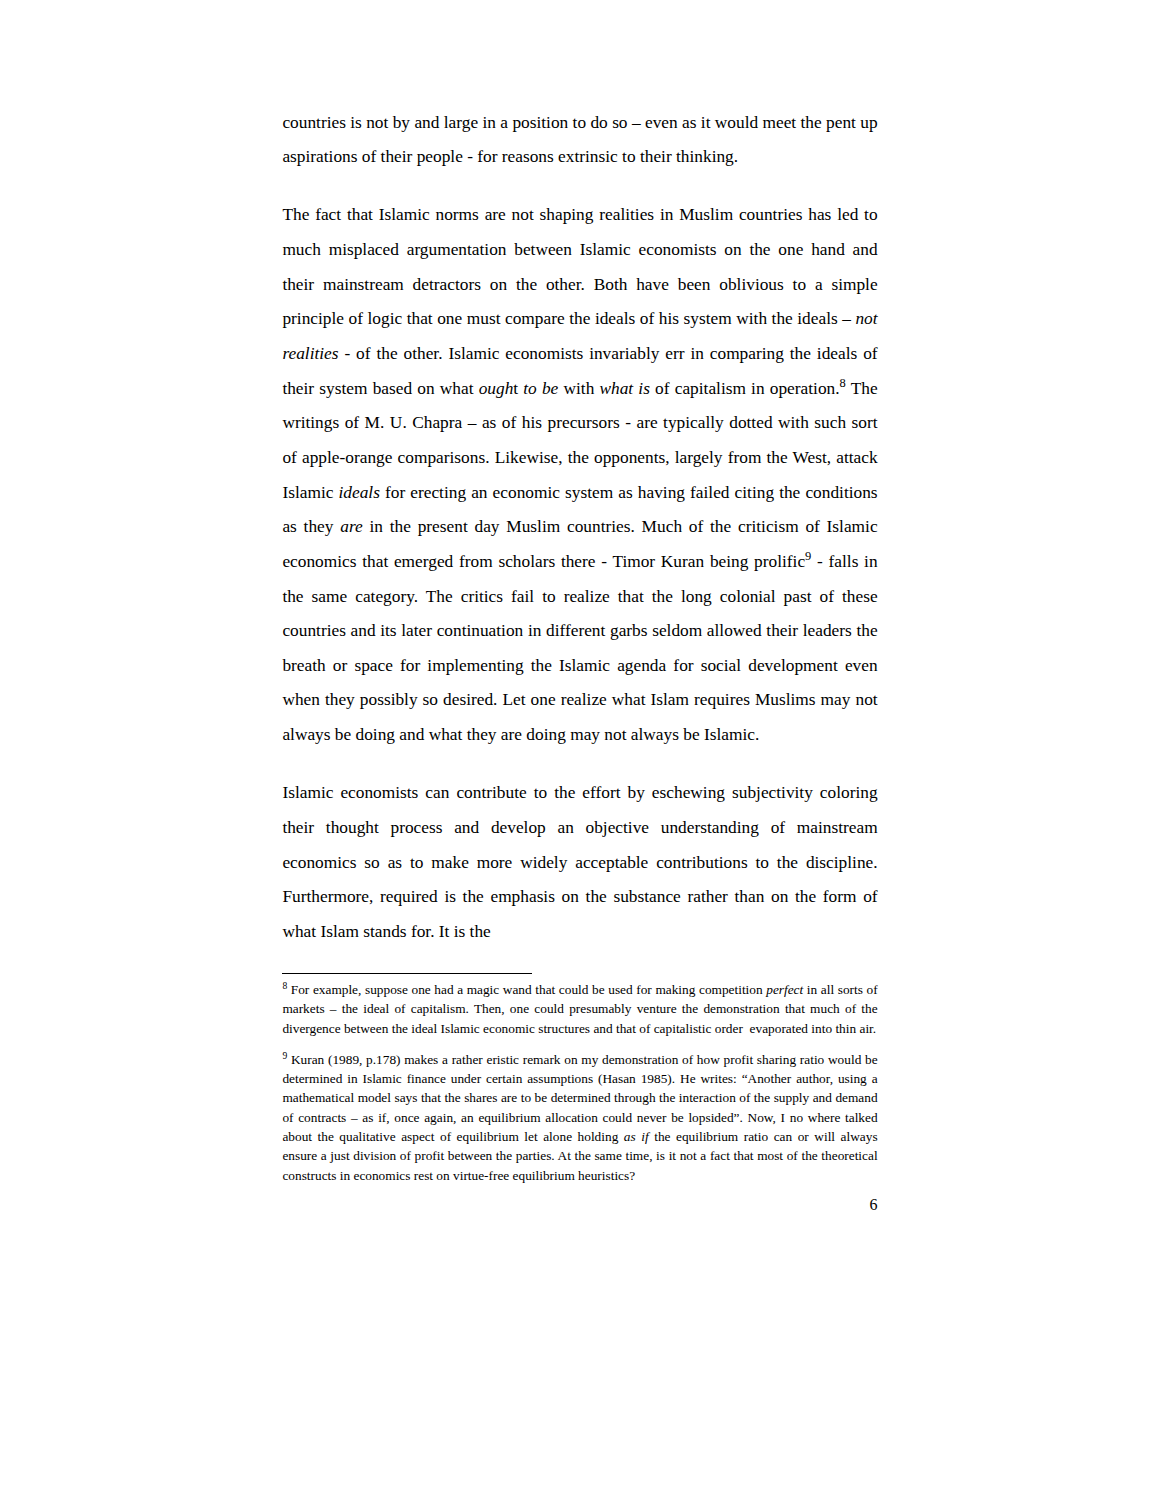countries is not by and large in a position to do so – even as it would meet the pent up aspirations of their people - for reasons extrinsic to their thinking.
The fact that Islamic norms are not shaping realities in Muslim countries has led to much misplaced argumentation between Islamic economists on the one hand and their mainstream detractors on the other. Both have been oblivious to a simple principle of logic that one must compare the ideals of his system with the ideals – not realities - of the other. Islamic economists invariably err in comparing the ideals of their system based on what ought to be with what is of capitalism in operation.8 The writings of M. U. Chapra – as of his precursors - are typically dotted with such sort of apple-orange comparisons. Likewise, the opponents, largely from the West, attack Islamic ideals for erecting an economic system as having failed citing the conditions as they are in the present day Muslim countries. Much of the criticism of Islamic economics that emerged from scholars there - Timor Kuran being prolific9 - falls in the same category. The critics fail to realize that the long colonial past of these countries and its later continuation in different garbs seldom allowed their leaders the breath or space for implementing the Islamic agenda for social development even when they possibly so desired. Let one realize what Islam requires Muslims may not always be doing and what they are doing may not always be Islamic.
Islamic economists can contribute to the effort by eschewing subjectivity coloring their thought process and develop an objective understanding of mainstream economics so as to make more widely acceptable contributions to the discipline. Furthermore, required is the emphasis on the substance rather than on the form of what Islam stands for. It is the
8 For example, suppose one had a magic wand that could be used for making competition perfect in all sorts of markets – the ideal of capitalism. Then, one could presumably venture the demonstration that much of the divergence between the ideal Islamic economic structures and that of capitalistic order evaporated into thin air.
9 Kuran (1989, p.178) makes a rather eristic remark on my demonstration of how profit sharing ratio would be determined in Islamic finance under certain assumptions (Hasan 1985). He writes: “Another author, using a mathematical model says that the shares are to be determined through the interaction of the supply and demand of contracts – as if, once again, an equilibrium allocation could never be lopsided”. Now, I no where talked about the qualitative aspect of equilibrium let alone holding as if the equilibrium ratio can or will always ensure a just division of profit between the parties. At the same time, is it not a fact that most of the theoretical constructs in economics rest on virtue-free equilibrium heuristics?
6